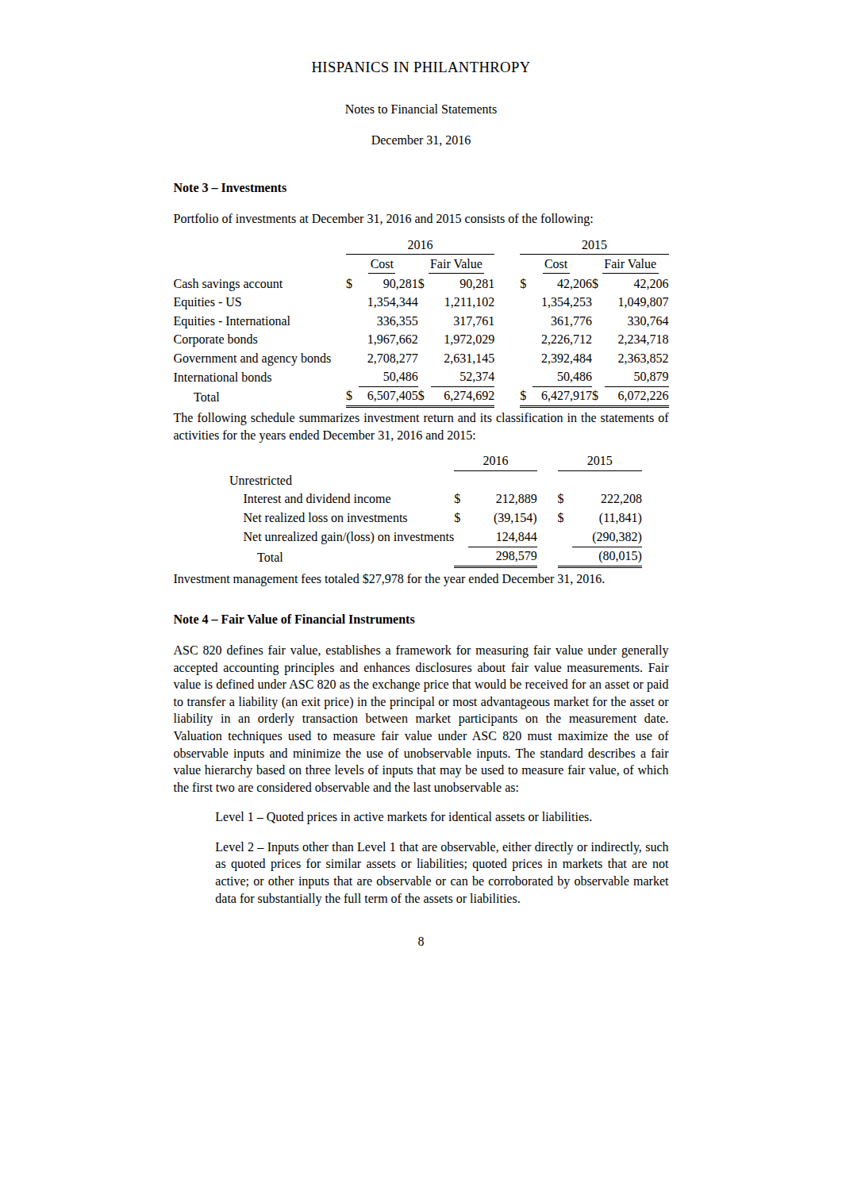HISPANICS IN PHILANTHROPY
Notes to Financial Statements
December 31, 2016
Note 3 – Investments
Portfolio of investments at December 31, 2016 and 2015 consists of the following:
| | 2016 | | 2015 |
| | Cost | Fair Value | | Cost | Fair Value |
| Cash savings account | $ | 90,281 | $ | 90,281 | | $ | 42,206 | $ | 42,206 |
| Equities - US | | 1,354,344 | | 1,211,102 | | | 1,354,253 | | 1,049,807 |
| Equities - International | | 336,355 | | 317,761 | | | 361,776 | | 330,764 |
| Corporate bonds | | 1,967,662 | | 1,972,029 | | | 2,226,712 | | 2,234,718 |
| Government and agency bonds | | 2,708,277 | | 2,631,145 | | | 2,392,484 | | 2,363,852 |
| International bonds | | 50,486 | | 52,374 | | | 50,486 | | 50,879 |
| Total | $ | 6,507,405 | $ | 6,274,692 | | $ | 6,427,917 | $ | 6,072,226 |
The following schedule summarizes investment return and its classification in the statements of activities for the years ended December 31, 2016 and 2015:
| | 2016 | | 2015 |
| Unrestricted | | | | | |
| Interest and dividend income | $ | 212,889 | | $ | 222,208 |
| Net realized loss on investments | $ | (39,154) | | $ | (11,841) |
| Net unrealized gain/(loss) on investments | | 124,844 | | | (290,382) |
| Total | | 298,579 | | | (80,015) |
Investment management fees totaled $27,978 for the year ended December 31, 2016.
Note 4 – Fair Value of Financial Instruments
ASC 820 defines fair value, establishes a framework for measuring fair value under generally accepted accounting principles and enhances disclosures about fair value measurements. Fair value is defined under ASC 820 as the exchange price that would be received for an asset or paid to transfer a liability (an exit price) in the principal or most advantageous market for the asset or liability in an orderly transaction between market participants on the measurement date. Valuation techniques used to measure fair value under ASC 820 must maximize the use of observable inputs and minimize the use of unobservable inputs. The standard describes a fair value hierarchy based on three levels of inputs that may be used to measure fair value, of which the first two are considered observable and the last unobservable as:
Level 1 – Quoted prices in active markets for identical assets or liabilities.
Level 2 – Inputs other than Level 1 that are observable, either directly or indirectly, such as quoted prices for similar assets or liabilities; quoted prices in markets that are not active; or other inputs that are observable or can be corroborated by observable market data for substantially the full term of the assets or liabilities.
8